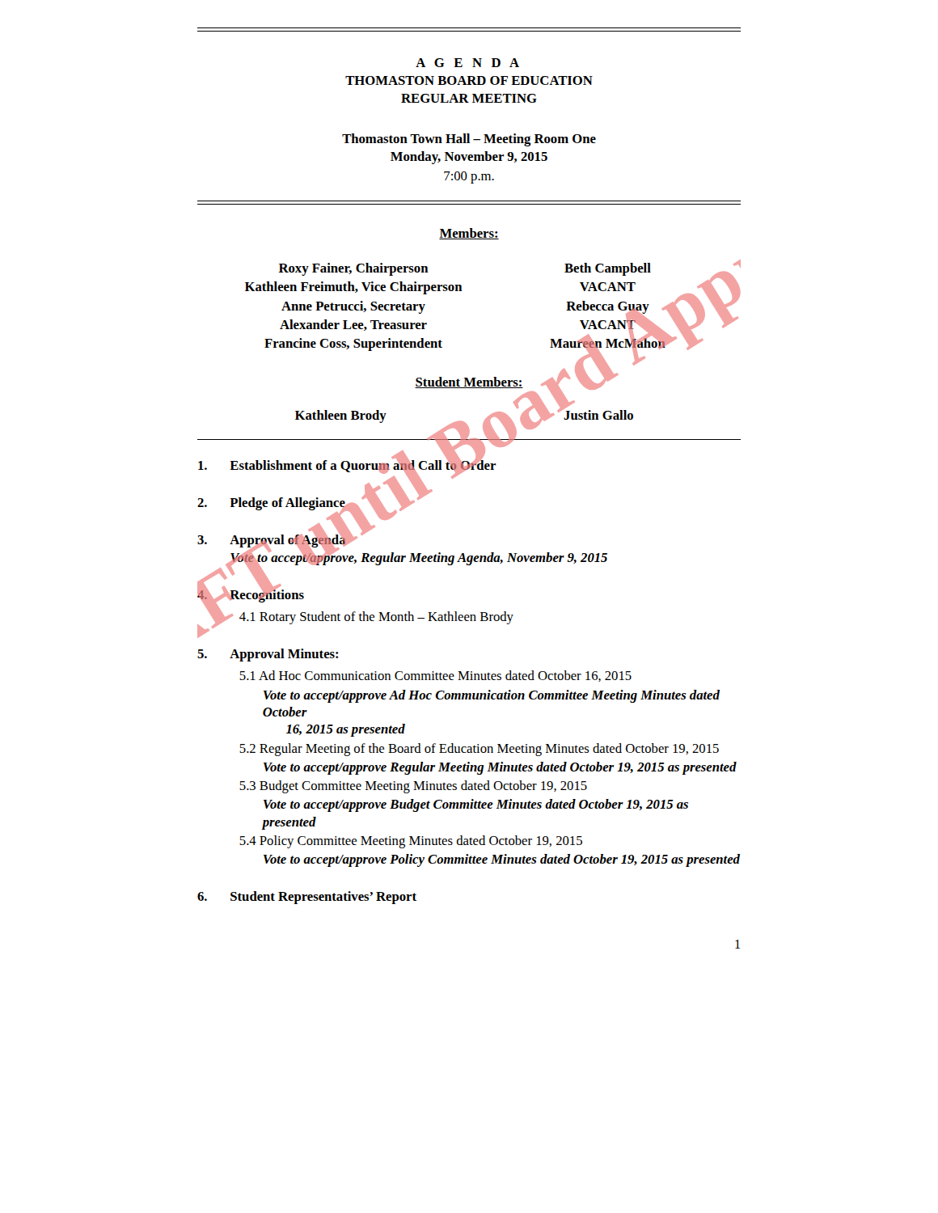DRAFT until Board Approval
A G E N D A
THOMASTON BOARD OF EDUCATION
REGULAR MEETING
Thomaston Town Hall – Meeting Room One
Monday, November 9, 2015
7:00 p.m.
Members:
| Roxy Fainer, Chairperson | Beth Campbell |
| Kathleen Freimuth, Vice Chairperson | VACANT |
| Anne Petrucci, Secretary | Rebecca Guay |
| Alexander Lee, Treasurer | VACANT |
| Francine Coss, Superintendent | Maureen McMahon |
Student Members:
| Kathleen Brody | Justin Gallo |
1. Establishment of a Quorum and Call to Order
2. Pledge of Allegiance
3. Approval of Agenda
Vote to accept/approve, Regular Meeting Agenda, November 9, 2015
4. Recognitions
4.1 Rotary Student of the Month – Kathleen Brody
5. Approval Minutes:
5.1 Ad Hoc Communication Committee Minutes dated October 16, 2015
Vote to accept/approve Ad Hoc Communication Committee Meeting Minutes dated October 16, 2015 as presented
5.2 Regular Meeting of the Board of Education Meeting Minutes dated October 19, 2015
Vote to accept/approve Regular Meeting Minutes dated October 19, 2015 as presented
5.3 Budget Committee Meeting Minutes dated October 19, 2015
Vote to accept/approve Budget Committee Minutes dated October 19, 2015 as presented
5.4 Policy Committee Meeting Minutes dated October 19, 2015
Vote to accept/approve Policy Committee Minutes dated October 19, 2015 as presented
6. Student Representatives’ Report
1